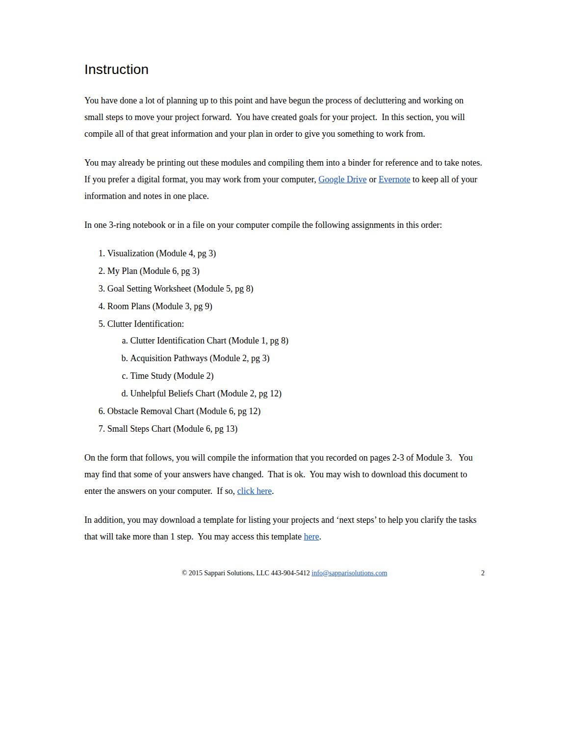Instruction
You have done a lot of planning up to this point and have begun the process of decluttering and working on small steps to move your project forward. You have created goals for your project. In this section, you will compile all of that great information and your plan in order to give you something to work from.
You may already be printing out these modules and compiling them into a binder for reference and to take notes. If you prefer a digital format, you may work from your computer, Google Drive or Evernote to keep all of your information and notes in one place.
In one 3-ring notebook or in a file on your computer compile the following assignments in this order:
Visualization (Module 4, pg 3)
My Plan (Module 6, pg 3)
Goal Setting Worksheet (Module 5, pg 8)
Room Plans (Module 3, pg 9)
Clutter Identification:
Clutter Identification Chart (Module 1, pg 8)
Acquisition Pathways (Module 2, pg 3)
Time Study (Module 2)
Unhelpful Beliefs Chart (Module 2, pg 12)
Obstacle Removal Chart (Module 6, pg 12)
Small Steps Chart (Module 6, pg 13)
On the form that follows, you will compile the information that you recorded on pages 2-3 of Module 3. You may find that some of your answers have changed. That is ok. You may wish to download this document to enter the answers on your computer. If so, click here.
In addition, you may download a template for listing your projects and ‘next steps’ to help you clarify the tasks that will take more than 1 step. You may access this template here.
© 2015 Sappari Solutions, LLC 443-904-5412 info@sapparisolutions.com 2